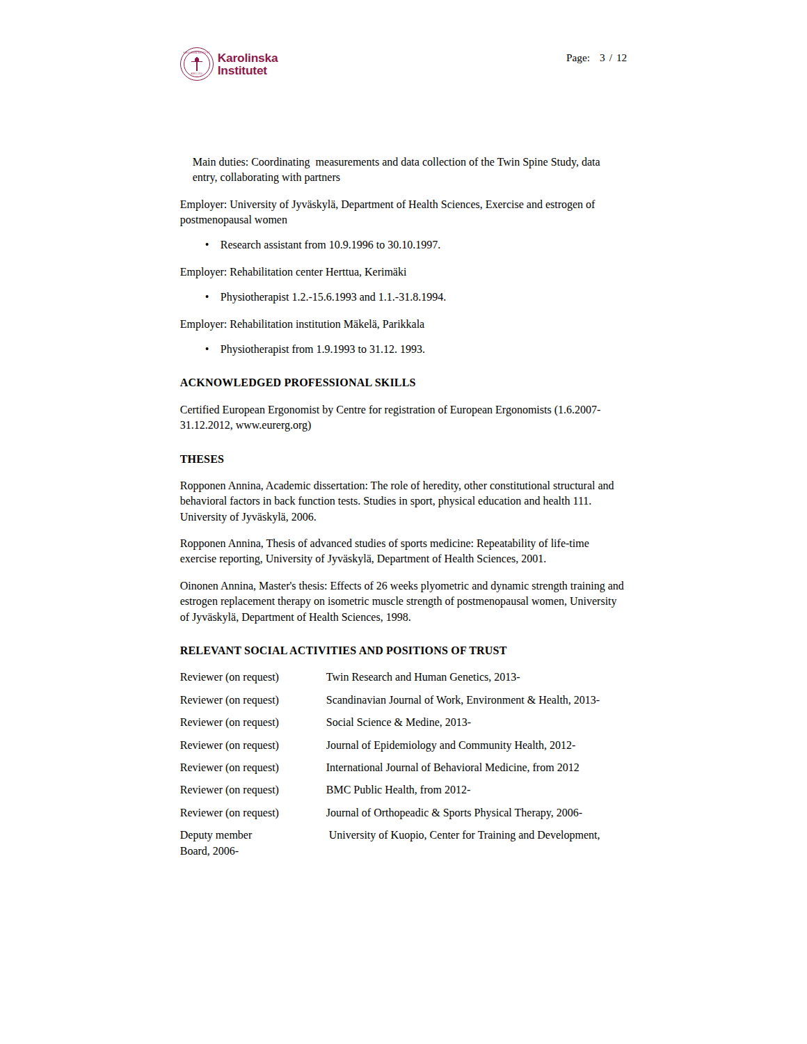KAROLINSKA INSTITUTET
ANNO 1810
Karolinska
Institutet
Page: 3/12
Main duties: Coordinating measurements and data collection of the Twin Spine Study, data entry, collaborating with partners
Employer: University of Jyväskylä, Department of Health Sciences, Exercise and estrogen of postmenopausal women
Research assistant from 10.9.1996 to 30.10.1997.
Employer: Rehabilitation center Herttua, Kerimäki
Physiotherapist 1.2.-15.6.1993 and 1.1.-31.8.1994.
Employer: Rehabilitation institution Mäkelä, Parikkala
Physiotherapist from 1.9.1993 to 31.12. 1993.
ACKNOWLEDGED PROFESSIONAL SKILLS
Certified European Ergonomist by Centre for registration of European Ergonomists (1.6.2007-31.12.2012, www.eurerg.org)
THESES
Ropponen Annina, Academic dissertation: The role of heredity, other constitutional structural and behavioral factors in back function tests. Studies in sport, physical education and health 111. University of Jyväskylä, 2006.
Ropponen Annina, Thesis of advanced studies of sports medicine: Repeatability of life-time exercise reporting, University of Jyväskylä, Department of Health Sciences, 2001.
Oinonen Annina, Master's thesis: Effects of 26 weeks plyometric and dynamic strength training and estrogen replacement therapy on isometric muscle strength of postmenopausal women, University of Jyväskylä, Department of Health Sciences, 1998.
RELEVANT SOCIAL ACTIVITIES AND POSITIONS OF TRUST
| Reviewer (on request) | Twin Research and Human Genetics, 2013- |
| Reviewer (on request) | Scandinavian Journal of Work, Environment & Health, 2013- |
| Reviewer (on request) | Social Science & Medine, 2013- |
| Reviewer (on request) | Journal of Epidemiology and Community Health, 2012- |
| Reviewer (on request) | International Journal of Behavioral Medicine, from 2012 |
| Reviewer (on request) | BMC Public Health, from 2012- |
| Reviewer (on request) | Journal of Orthopeadic & Sports Physical Therapy, 2006- |
| Deputy member Board, 2006- | University of Kuopio, Center for Training and Development, |